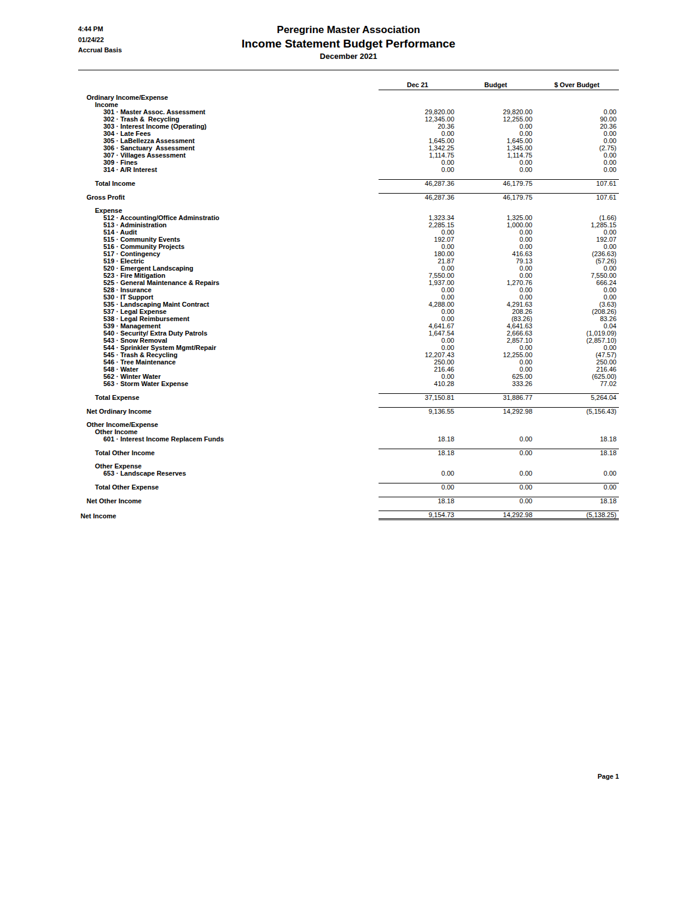4:44 PM
01/24/22
Accrual Basis
Peregrine Master Association
Income Statement Budget Performance
December 2021
| | Dec 21 | Budget | $ Over Budget |
| --- | --- | --- | --- |
| Ordinary Income/Expense | | | |
| Income | | | |
| 301 · Master Assoc. Assessment | 29,820.00 | 29,820.00 | 0.00 |
| 302 · Trash & Recycling | 12,345.00 | 12,255.00 | 90.00 |
| 303 · Interest Income (Operating) | 20.36 | 0.00 | 20.36 |
| 304 · Late Fees | 0.00 | 0.00 | 0.00 |
| 305 · LaBellezza Assessment | 1,645.00 | 1,645.00 | 0.00 |
| 306 · Sanctuary Assessment | 1,342.25 | 1,345.00 | (2.75) |
| 307 · Villages Assessment | 1,114.75 | 1,114.75 | 0.00 |
| 309 · Fines | 0.00 | 0.00 | 0.00 |
| 314 · A/R Interest | 0.00 | 0.00 | 0.00 |
| Total Income | 46,287.36 | 46,179.75 | 107.61 |
| Gross Profit | 46,287.36 | 46,179.75 | 107.61 |
| Expense | | | |
| 512 · Accounting/Office Adminstratio | 1,323.34 | 1,325.00 | (1.66) |
| 513 · Administration | 2,285.15 | 1,000.00 | 1,285.15 |
| 514 · Audit | 0.00 | 0.00 | 0.00 |
| 515 · Community Events | 192.07 | 0.00 | 192.07 |
| 516 · Community Projects | 0.00 | 0.00 | 0.00 |
| 517 · Contingency | 180.00 | 416.63 | (236.63) |
| 519 · Electric | 21.87 | 79.13 | (57.26) |
| 520 · Emergent Landscaping | 0.00 | 0.00 | 0.00 |
| 523 · Fire Mitigation | 7,550.00 | 0.00 | 7,550.00 |
| 525 · General Maintenance & Repairs | 1,937.00 | 1,270.76 | 666.24 |
| 528 · Insurance | 0.00 | 0.00 | 0.00 |
| 530 · IT Support | 0.00 | 0.00 | 0.00 |
| 535 · Landscaping Maint Contract | 4,288.00 | 4,291.63 | (3.63) |
| 537 · Legal Expense | 0.00 | 208.26 | (208.26) |
| 538 · Legal Reimbursement | 0.00 | (83.26) | 83.26 |
| 539 · Management | 4,641.67 | 4,641.63 | 0.04 |
| 540 · Security/ Extra Duty Patrols | 1,647.54 | 2,666.63 | (1,019.09) |
| 543 · Snow Removal | 0.00 | 2,857.10 | (2,857.10) |
| 544 · Sprinkler System Mgmt/Repair | 0.00 | 0.00 | 0.00 |
| 545 · Trash & Recycling | 12,207.43 | 12,255.00 | (47.57) |
| 546 · Tree Maintenance | 250.00 | 0.00 | 250.00 |
| 548 · Water | 216.46 | 0.00 | 216.46 |
| 562 · Winter Water | 0.00 | 625.00 | (625.00) |
| 563 · Storm Water Expense | 410.28 | 333.26 | 77.02 |
| Total Expense | 37,150.81 | 31,886.77 | 5,264.04 |
| Net Ordinary Income | 9,136.55 | 14,292.98 | (5,156.43) |
| Other Income/Expense | | | |
| Other Income | | | |
| 601 · Interest Income Replacem Funds | 18.18 | 0.00 | 18.18 |
| Total Other Income | 18.18 | 0.00 | 18.18 |
| Other Expense | | | |
| 653 · Landscape Reserves | 0.00 | 0.00 | 0.00 |
| Total Other Expense | 0.00 | 0.00 | 0.00 |
| Net Other Income | 18.18 | 0.00 | 18.18 |
| Net Income | 9,154.73 | 14,292.98 | (5,138.25) |
Page 1